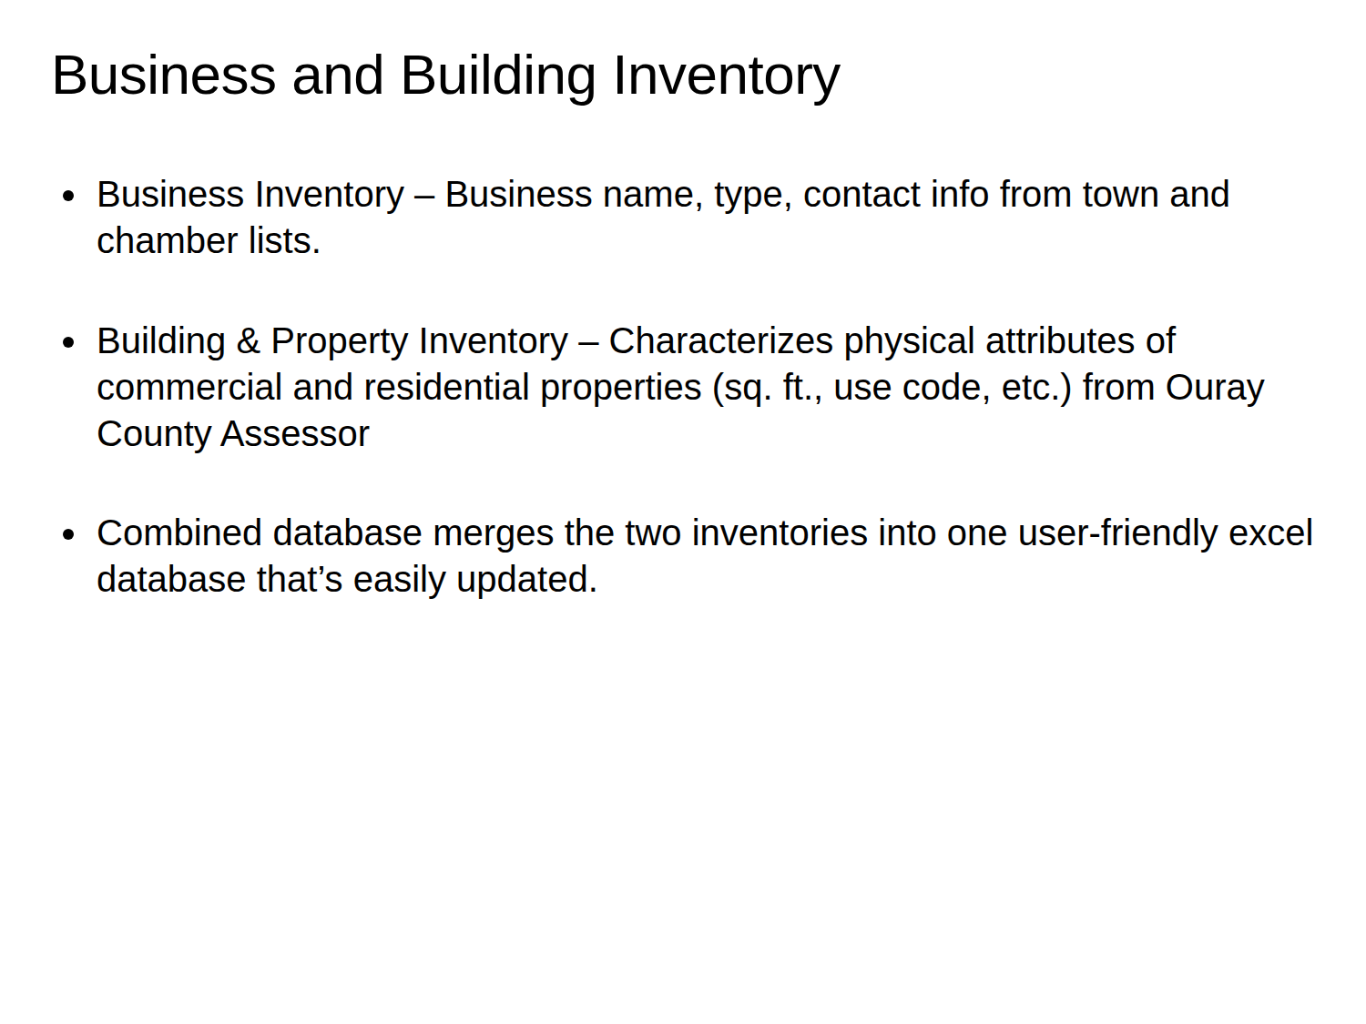Business and Building Inventory
Business Inventory – Business name, type, contact info from town and chamber lists.
Building & Property Inventory – Characterizes physical attributes of commercial and residential properties (sq. ft., use code, etc.) from Ouray County Assessor
Combined database merges the two inventories into one user-friendly excel database that’s easily updated.